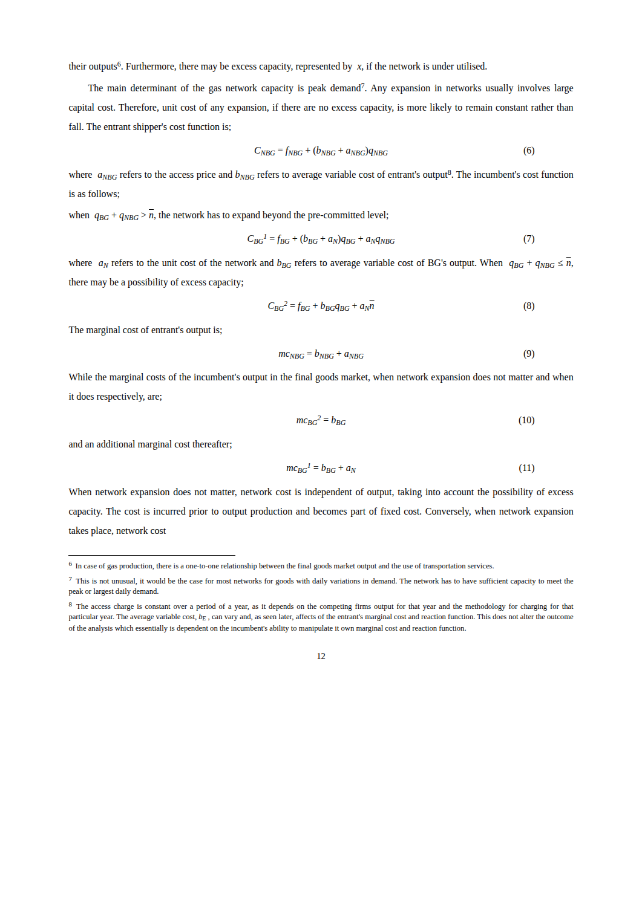their outputs6. Furthermore, there may be excess capacity, represented by x, if the network is under utilised.
The main determinant of the gas network capacity is peak demand7. Any expansion in networks usually involves large capital cost. Therefore, unit cost of any expansion, if there are no excess capacity, is more likely to remain constant rather than fall. The entrant shipper's cost function is;
CNBG = fNBG + (bNBG + aNBG)qNBG (6)
where aNBG refers to the access price and bNBG refers to average variable cost of entrant's output8. The incumbent's cost function is as follows;
when qBG + qNBG > n, the network has to expand beyond the pre-committed level;
CBG1 = fBG + (bBG + aN)qBG + aNqNBG (7)
where aN refers to the unit cost of the network and bBG refers to average variable cost of BG's output. When qBG + qNBG ≤ n, there may be a possibility of excess capacity;
CBG2 = fBG + bBGqBG + aNn (8)
The marginal cost of entrant's output is;
mcNBG = bNBG + aNBG (9)
While the marginal costs of the incumbent's output in the final goods market, when network expansion does not matter and when it does respectively, are;
mcBG2 = bBG (10)
and an additional marginal cost thereafter;
mcBG1 = bBG + aN (11)
When network expansion does not matter, network cost is independent of output, taking into account the possibility of excess capacity. The cost is incurred prior to output production and becomes part of fixed cost. Conversely, when network expansion takes place, network cost
6 In case of gas production, there is a one-to-one relationship between the final goods market output and the use of transportation services.
7 This is not unusual, it would be the case for most networks for goods with daily variations in demand. The network has to have sufficient capacity to meet the peak or largest daily demand.
8 The access charge is constant over a period of a year, as it depends on the competing firms output for that year and the methodology for charging for that particular year. The average variable cost, bE , can vary and, as seen later, affects of the entrant's marginal cost and reaction function. This does not alter the outcome of the analysis which essentially is dependent on the incumbent's ability to manipulate it own marginal cost and reaction function.
12